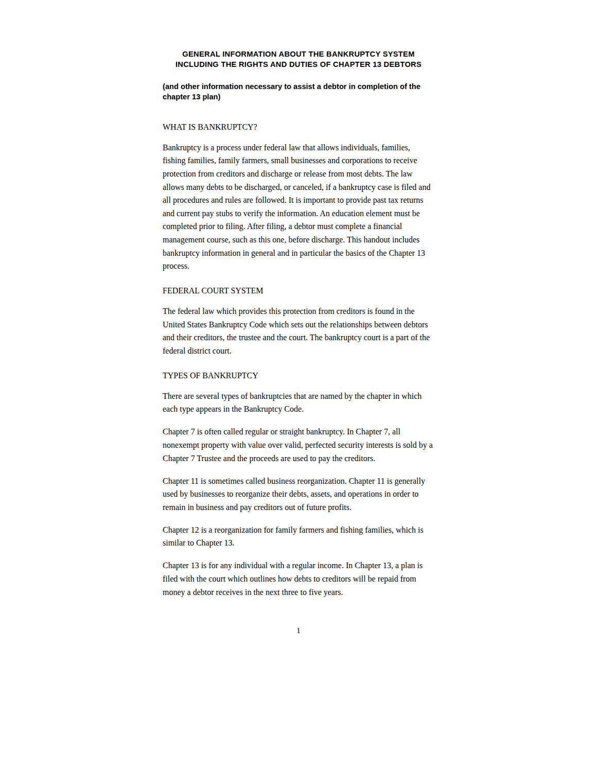General Information about the Bankruptcy System Including the Rights and Duties of Chapter 13 Debtors
(and other information necessary to assist a debtor in completion of the chapter 13 plan)
What is Bankruptcy?
Bankruptcy is a process under federal law that allows individuals, families, fishing families, family farmers, small businesses and corporations to receive protection from creditors and discharge or release from most debts. The law allows many debts to be discharged, or canceled, if a bankruptcy case is filed and all procedures and rules are followed. It is important to provide past tax returns and current pay stubs to verify the information. An education element must be completed prior to filing. After filing, a debtor must complete a financial management course, such as this one, before discharge. This handout includes bankruptcy information in general and in particular the basics of the Chapter 13 process.
Federal Court System
The federal law which provides this protection from creditors is found in the United States Bankruptcy Code which sets out the relationships between debtors and their creditors, the trustee and the court. The bankruptcy court is a part of the federal district court.
Types of Bankruptcy
There are several types of bankruptcies that are named by the chapter in which each type appears in the Bankruptcy Code.
Chapter 7 is often called regular or straight bankruptcy. In Chapter 7, all nonexempt property with value over valid, perfected security interests is sold by a Chapter 7 Trustee and the proceeds are used to pay the creditors.
Chapter 11 is sometimes called business reorganization. Chapter 11 is generally used by businesses to reorganize their debts, assets, and operations in order to remain in business and pay creditors out of future profits.
Chapter 12 is a reorganization for family farmers and fishing families, which is similar to Chapter 13.
Chapter 13 is for any individual with a regular income. In Chapter 13, a plan is filed with the court which outlines how debts to creditors will be repaid from money a debtor receives in the next three to five years.
1